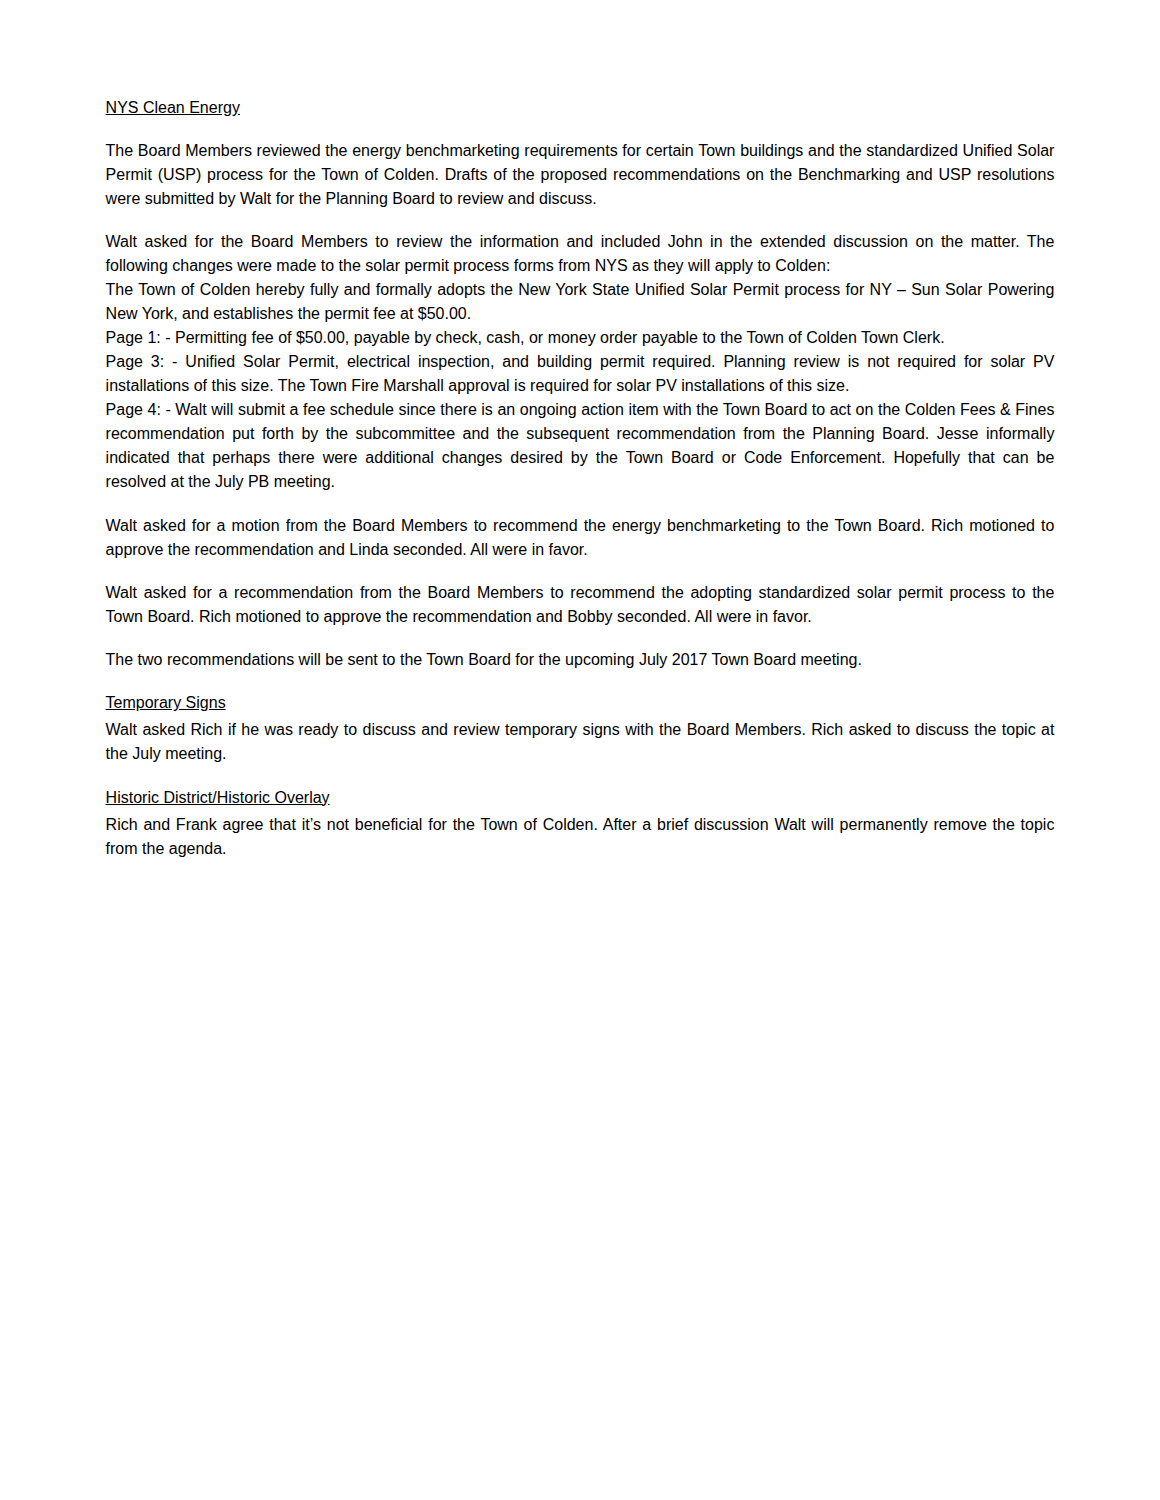NYS Clean Energy
The Board Members reviewed the energy benchmarketing requirements for certain Town buildings and the standardized Unified Solar Permit (USP) process for the Town of Colden. Drafts of the proposed recommendations on the Benchmarking and USP resolutions were submitted by Walt for the Planning Board to review and discuss.
Walt asked for the Board Members to review the information and included John in the extended discussion on the matter. The following changes were made to the solar permit process forms from NYS as they will apply to Colden:
The Town of Colden hereby fully and formally adopts the New York State Unified Solar Permit process for NY – Sun Solar Powering New York, and establishes the permit fee at $50.00.
Page 1: - Permitting fee of $50.00, payable by check, cash, or money order payable to the Town of Colden Town Clerk.
Page 3: - Unified Solar Permit, electrical inspection, and building permit required. Planning review is not required for solar PV installations of this size. The Town Fire Marshall approval is required for solar PV installations of this size.
Page 4: - Walt will submit a fee schedule since there is an ongoing action item with the Town Board to act on the Colden Fees & Fines recommendation put forth by the subcommittee and the subsequent recommendation from the Planning Board. Jesse informally indicated that perhaps there were additional changes desired by the Town Board or Code Enforcement. Hopefully that can be resolved at the July PB meeting.
Walt asked for a motion from the Board Members to recommend the energy benchmarketing to the Town Board. Rich motioned to approve the recommendation and Linda seconded. All were in favor.
Walt asked for a recommendation from the Board Members to recommend the adopting standardized solar permit process to the Town Board. Rich motioned to approve the recommendation and Bobby seconded. All were in favor.
The two recommendations will be sent to the Town Board for the upcoming July 2017 Town Board meeting.
Temporary Signs
Walt asked Rich if he was ready to discuss and review temporary signs with the Board Members. Rich asked to discuss the topic at the July meeting.
Historic District/Historic Overlay
Rich and Frank agree that it’s not beneficial for the Town of Colden. After a brief discussion Walt will permanently remove the topic from the agenda.